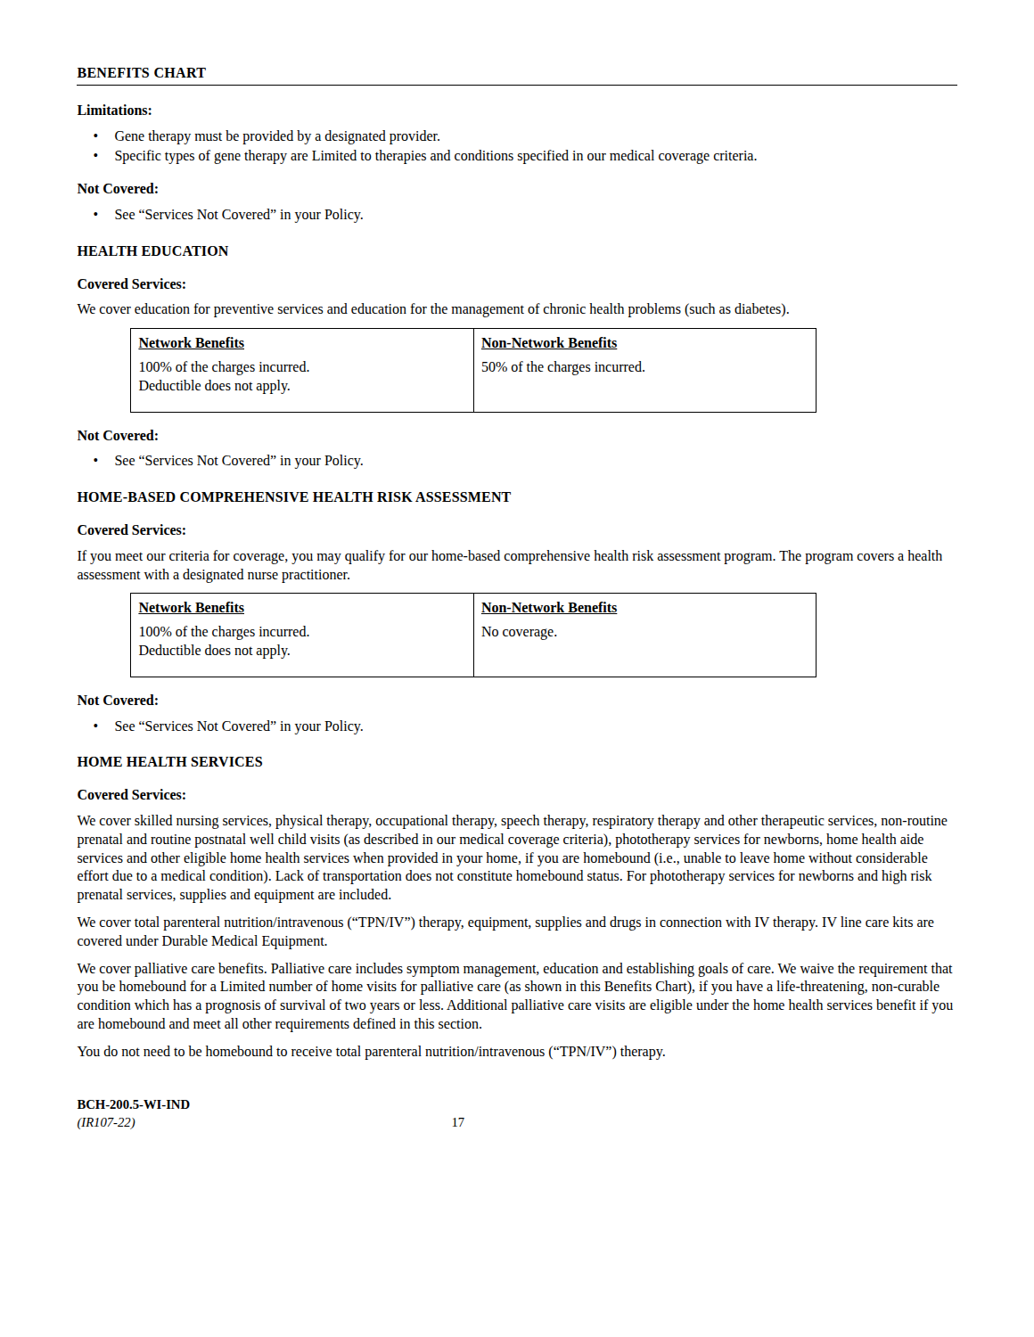BENEFITS CHART
Limitations:
Gene therapy must be provided by a designated provider.
Specific types of gene therapy are Limited to therapies and conditions specified in our medical coverage criteria.
Not Covered:
See “Services Not Covered” in your Policy.
HEALTH EDUCATION
Covered Services:
We cover education for preventive services and education for the management of chronic health problems (such as diabetes).
| Network Benefits 100% of the charges incurred. Deductible does not apply. | Non-Network Benefits 50% of the charges incurred. |
Not Covered:
See “Services Not Covered” in your Policy.
HOME-BASED COMPREHENSIVE HEALTH RISK ASSESSMENT
Covered Services:
If you meet our criteria for coverage, you may qualify for our home-based comprehensive health risk assessment program. The program covers a health assessment with a designated nurse practitioner.
| Network Benefits 100% of the charges incurred. Deductible does not apply. | Non-Network Benefits No coverage. |
Not Covered:
See “Services Not Covered” in your Policy.
HOME HEALTH SERVICES
Covered Services:
We cover skilled nursing services, physical therapy, occupational therapy, speech therapy, respiratory therapy and other therapeutic services, non-routine prenatal and routine postnatal well child visits (as described in our medical coverage criteria), phototherapy services for newborns, home health aide services and other eligible home health services when provided in your home, if you are homebound (i.e., unable to leave home without considerable effort due to a medical condition). Lack of transportation does not constitute homebound status. For phototherapy services for newborns and high risk prenatal services, supplies and equipment are included.
We cover total parenteral nutrition/intravenous (“TPN/IV”) therapy, equipment, supplies and drugs in connection with IV therapy. IV line care kits are covered under Durable Medical Equipment.
We cover palliative care benefits. Palliative care includes symptom management, education and establishing goals of care. We waive the requirement that you be homebound for a Limited number of home visits for palliative care (as shown in this Benefits Chart), if you have a life-threatening, non-curable condition which has a prognosis of survival of two years or less. Additional palliative care visits are eligible under the home health services benefit if you are homebound and meet all other requirements defined in this section.
You do not need to be homebound to receive total parenteral nutrition/intravenous (“TPN/IV”) therapy.
BCH-200.5-WI-IND
(IR107-22)17